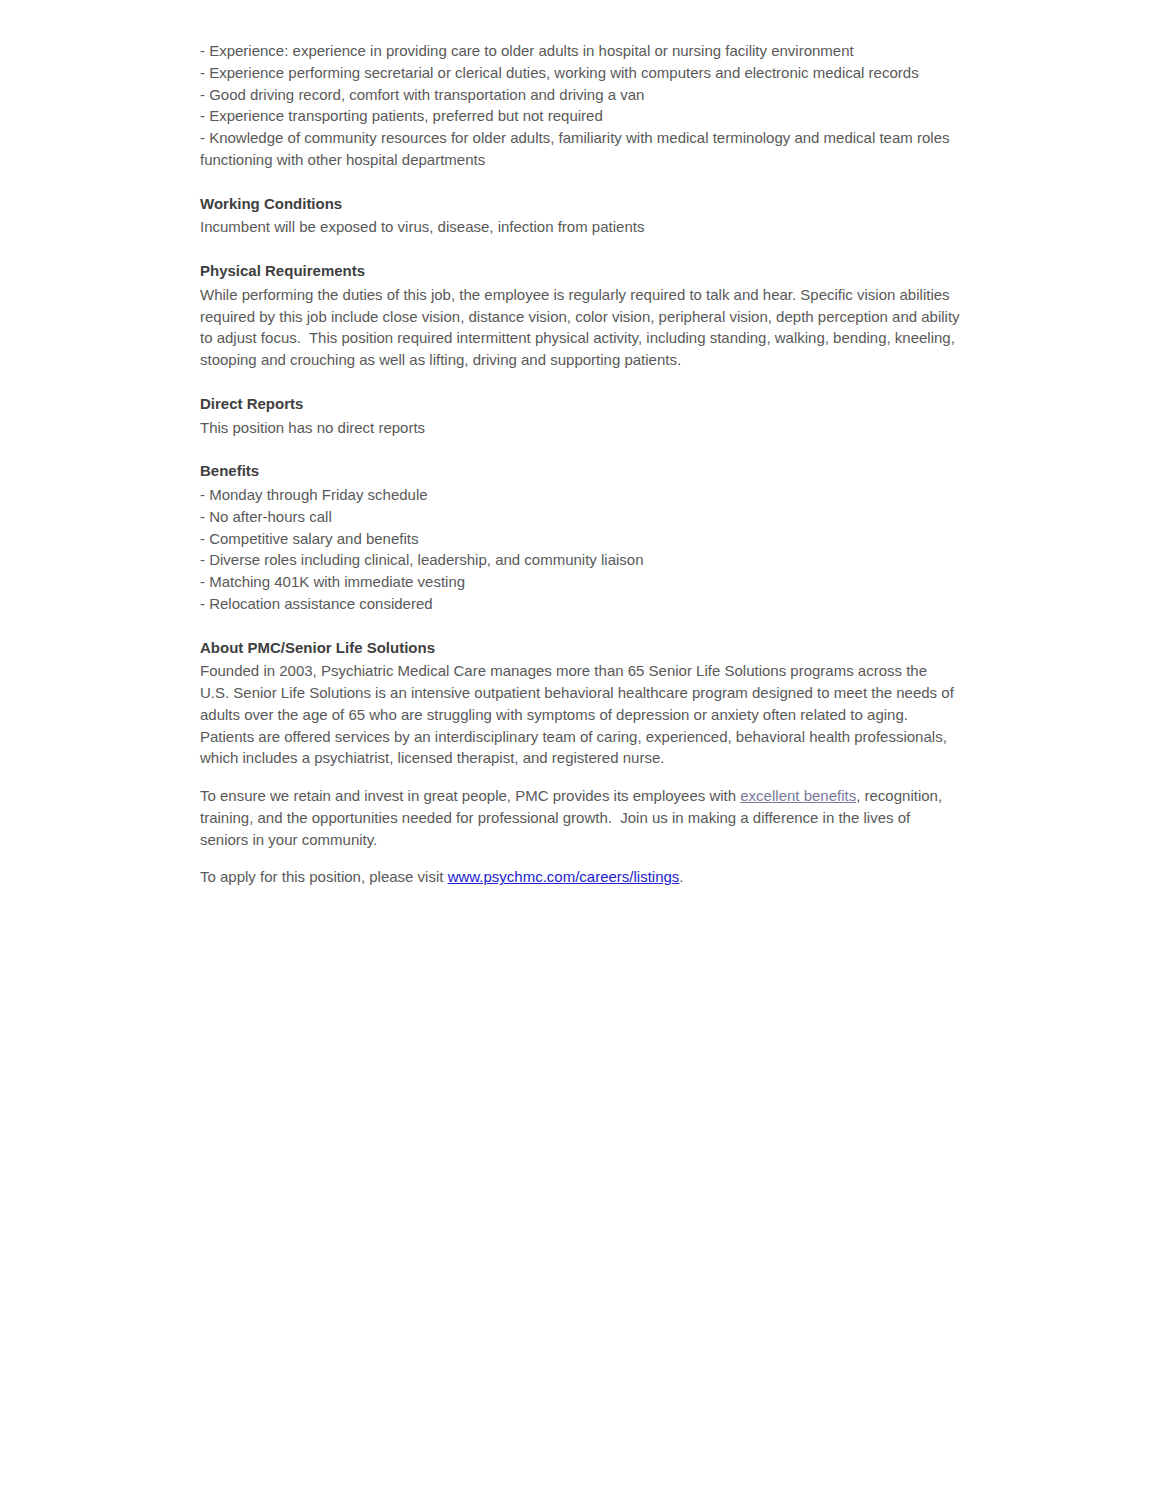- Experience: experience in providing care to older adults in hospital or nursing facility environment
- Experience performing secretarial or clerical duties, working with computers and electronic medical records
- Good driving record, comfort with transportation and driving a van
- Experience transporting patients, preferred but not required
- Knowledge of community resources for older adults, familiarity with medical terminology and medical team roles functioning with other hospital departments
Working Conditions
Incumbent will be exposed to virus, disease, infection from patients
Physical Requirements
While performing the duties of this job, the employee is regularly required to talk and hear. Specific vision abilities required by this job include close vision, distance vision, color vision, peripheral vision, depth perception and ability to adjust focus. This position required intermittent physical activity, including standing, walking, bending, kneeling, stooping and crouching as well as lifting, driving and supporting patients.
Direct Reports
This position has no direct reports
Benefits
- Monday through Friday schedule
- No after-hours call
- Competitive salary and benefits
- Diverse roles including clinical, leadership, and community liaison
- Matching 401K with immediate vesting
- Relocation assistance considered
About PMC/Senior Life Solutions
Founded in 2003, Psychiatric Medical Care manages more than 65 Senior Life Solutions programs across the U.S. Senior Life Solutions is an intensive outpatient behavioral healthcare program designed to meet the needs of adults over the age of 65 who are struggling with symptoms of depression or anxiety often related to aging. Patients are offered services by an interdisciplinary team of caring, experienced, behavioral health professionals, which includes a psychiatrist, licensed therapist, and registered nurse.
To ensure we retain and invest in great people, PMC provides its employees with excellent benefits, recognition, training, and the opportunities needed for professional growth. Join us in making a difference in the lives of seniors in your community.
To apply for this position, please visit www.psychmc.com/careers/listings.